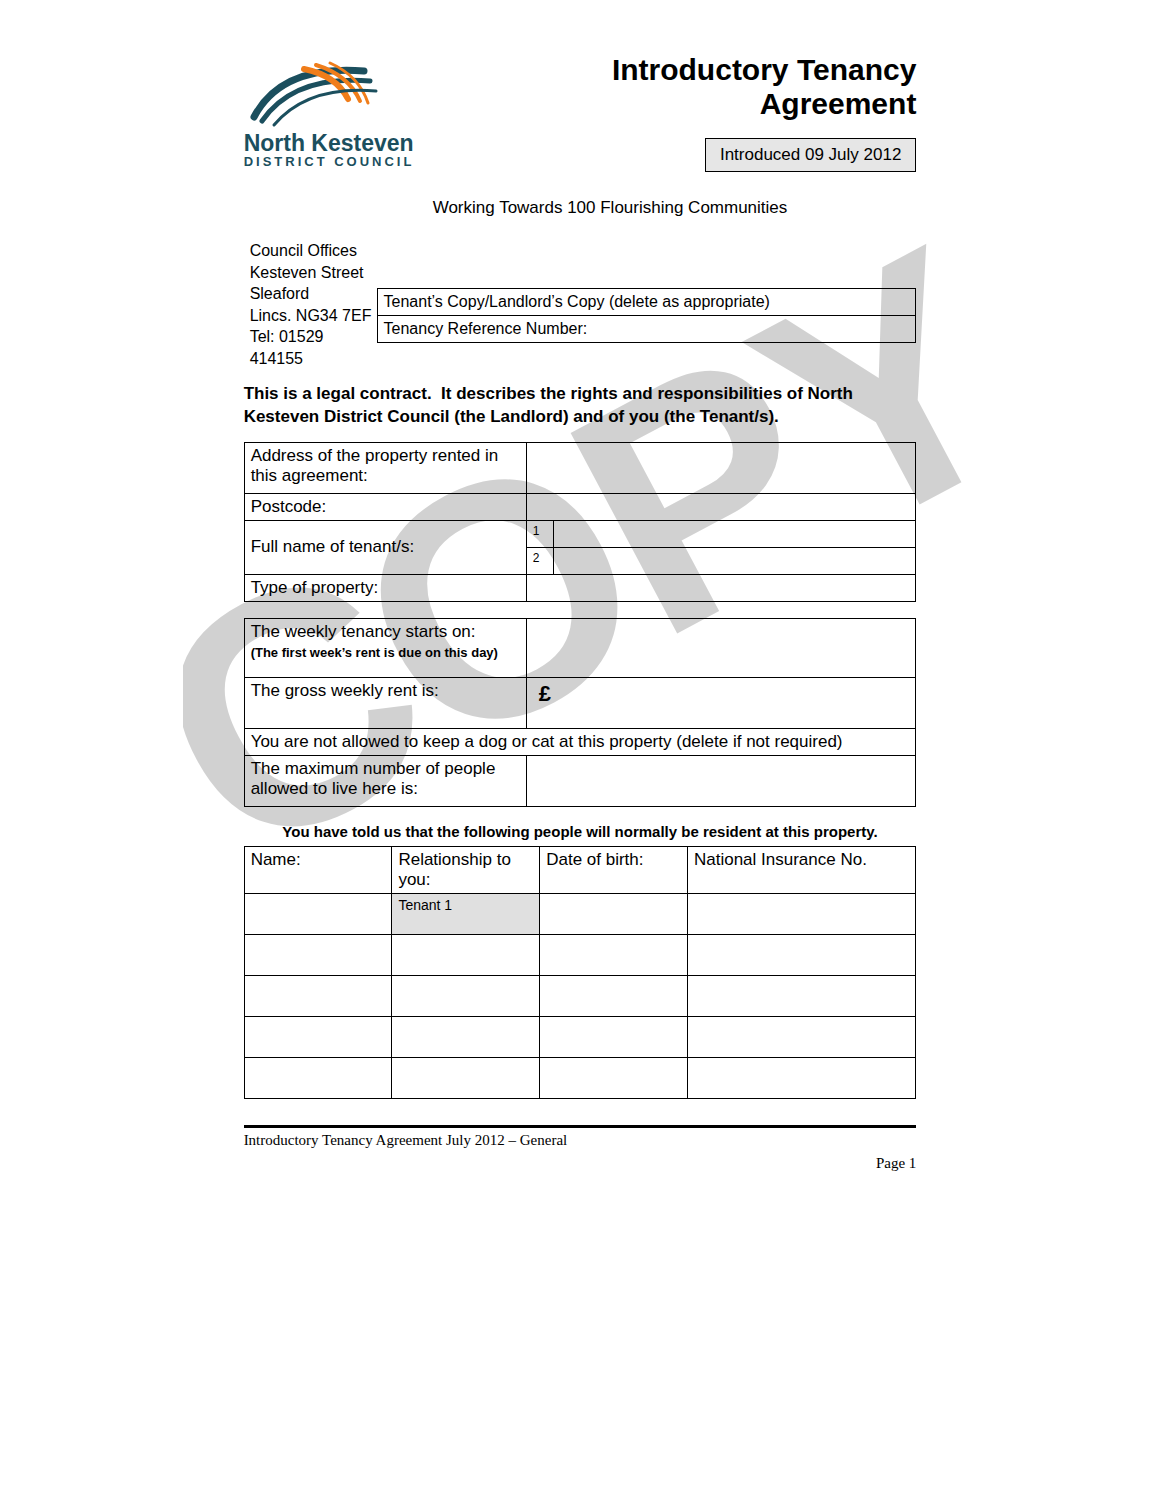COPY
North Kesteven
DISTRICT COUNCIL
Introductory Tenancy
Agreement
Introduced 09 July 2012
Working Towards 100 Flourishing Communities
Council Offices
Kesteven Street
Sleaford
Lincs. NG34 7EF
Tel: 01529 414155
| Tenant’s Copy/Landlord’s Copy (delete as appropriate) |
| Tenancy Reference Number: |
This is a legal contract. It describes the rights and responsibilities of North Kesteven District Council (the Landlord) and of you (the Tenant/s).
| Address of the property rented in this agreement: | |
| Postcode: | |
| Full name of tenant/s: | 1 | |
| 2 | |
| Type of property: | |
| The weekly tenancy starts on: (The first week’s rent is due on this day) | |
| The gross weekly rent is: | £ |
| You are not allowed to keep a dog or cat at this property (delete if not required) |
| The maximum number of people allowed to live here is: | |
You have told us that the following people will normally be resident at this property.
| Name: | Relationship to you: | Date of birth: | National Insurance No. |
| | Tenant 1 | | |
Introductory Tenancy Agreement July 2012 – General
Page 1